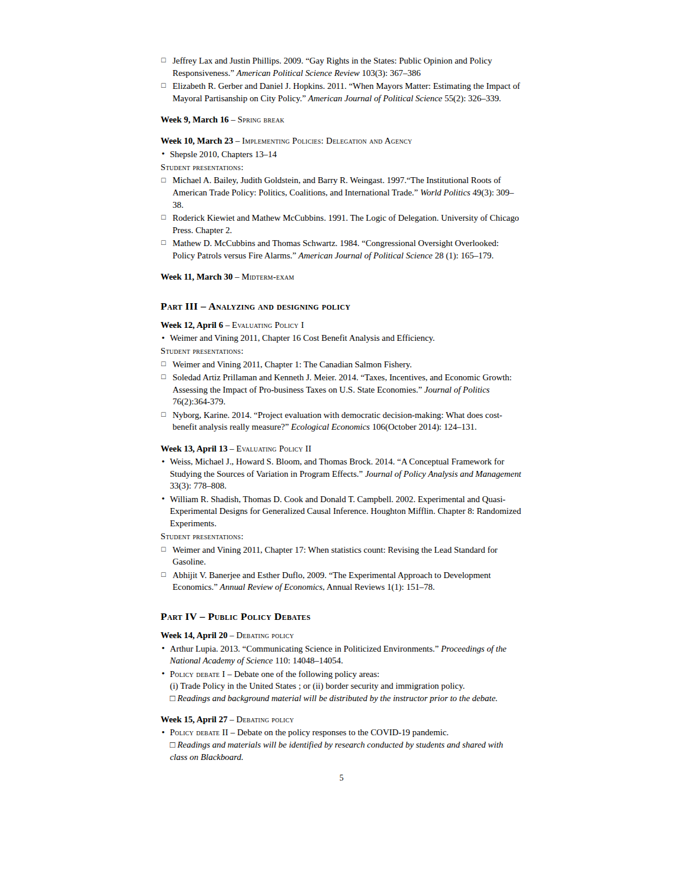Jeffrey Lax and Justin Phillips. 2009. “Gay Rights in the States: Public Opinion and Policy Responsiveness.” American Political Science Review 103(3): 367–386
Elizabeth R. Gerber and Daniel J. Hopkins. 2011. “When Mayors Matter: Estimating the Impact of Mayoral Partisanship on City Policy.” American Journal of Political Science 55(2): 326–339.
Week 9, March 16 – Spring break
Week 10, March 23 – Implementing Policies: Delegation and Agency
Shepsle 2010, Chapters 13–14
Student presentations:
Michael A. Bailey, Judith Goldstein, and Barry R. Weingast. 1997.“The Institutional Roots of American Trade Policy: Politics, Coalitions, and International Trade.” World Politics 49(3): 309–38.
Roderick Kiewiet and Mathew McCubbins. 1991. The Logic of Delegation. University of Chicago Press. Chapter 2.
Mathew D. McCubbins and Thomas Schwartz. 1984. “Congressional Oversight Overlooked: Policy Patrols versus Fire Alarms.” American Journal of Political Science 28 (1): 165–179.
Week 11, March 30 – Midterm-exam
Part III – Analyzing and designing policy
Week 12, April 6 – Evaluating Policy I
Weimer and Vining 2011, Chapter 16 Cost Benefit Analysis and Efficiency.
Student presentations:
Weimer and Vining 2011, Chapter 1: The Canadian Salmon Fishery.
Soledad Artiz Prillaman and Kenneth J. Meier. 2014. “Taxes, Incentives, and Economic Growth: Assessing the Impact of Pro-business Taxes on U.S. State Economies.” Journal of Politics 76(2):364-379.
Nyborg, Karine. 2014. “Project evaluation with democratic decision-making: What does cost-benefit analysis really measure?” Ecological Economics 106(October 2014): 124–131.
Week 13, April 13 – Evaluating Policy II
Weiss, Michael J., Howard S. Bloom, and Thomas Brock. 2014. “A Conceptual Framework for Studying the Sources of Variation in Program Effects.” Journal of Policy Analysis and Management 33(3): 778–808.
William R. Shadish, Thomas D. Cook and Donald T. Campbell. 2002. Experimental and Quasi-Experimental Designs for Generalized Causal Inference. Houghton Mifflin. Chapter 8: Randomized Experiments.
Student presentations:
Weimer and Vining 2011, Chapter 17: When statistics count: Revising the Lead Standard for Gasoline.
Abhijit V. Banerjee and Esther Duflo, 2009. “The Experimental Approach to Development Economics.” Annual Review of Economics, Annual Reviews 1(1): 151–78.
Part IV – Public Policy Debates
Week 14, April 20 – Debating policy
Arthur Lupia. 2013. “Communicating Science in Politicized Environments.” Proceedings of the National Academy of Science 110: 14048–14054.
Policy debate I – Debate one of the following policy areas:
(i) Trade Policy in the United States ; or (ii) border security and immigration policy.
□ Readings and background material will be distributed by the instructor prior to the debate.
Week 15, April 27 – Debating policy
Policy debate II – Debate on the policy responses to the COVID-19 pandemic.
□ Readings and materials will be identified by research conducted by students and shared with class on Blackboard.
5